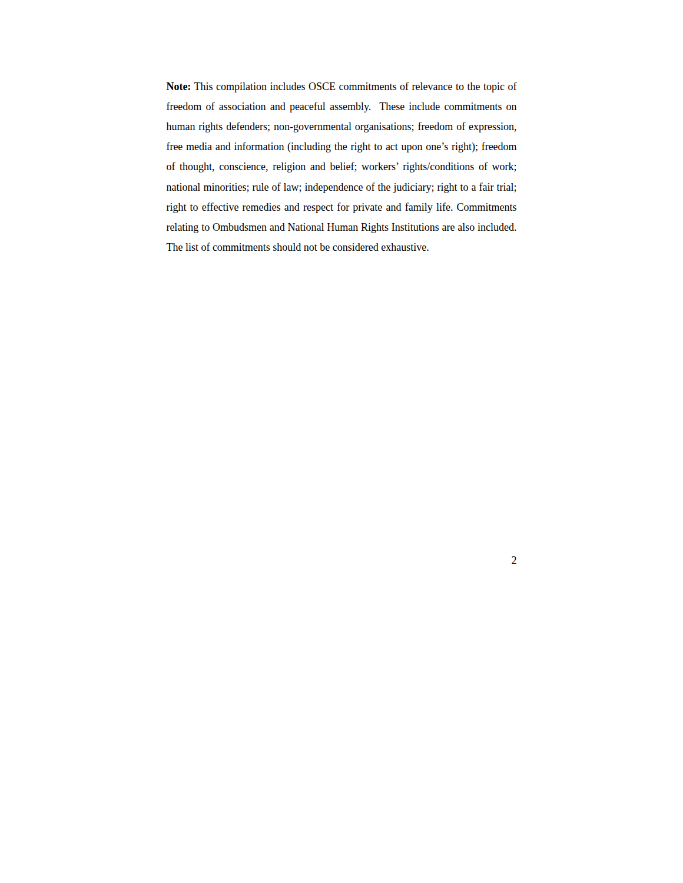Note: This compilation includes OSCE commitments of relevance to the topic of freedom of association and peaceful assembly. These include commitments on human rights defenders; non-governmental organisations; freedom of expression, free media and information (including the right to act upon one’s right); freedom of thought, conscience, religion and belief; workers’ rights/conditions of work; national minorities; rule of law; independence of the judiciary; right to a fair trial; right to effective remedies and respect for private and family life. Commitments relating to Ombudsmen and National Human Rights Institutions are also included. The list of commitments should not be considered exhaustive.
2